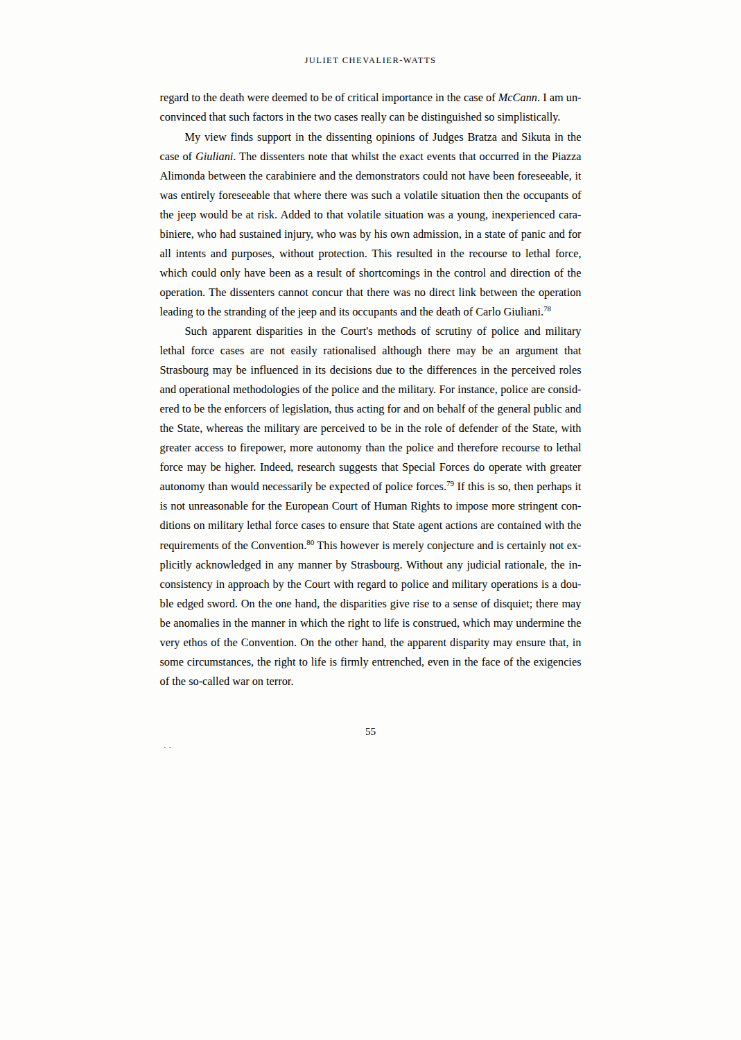Juliet Chevalier-Watts
regard to the death were deemed to be of critical importance in the case of McCann. I am unconvinced that such factors in the two cases really can be distinguished so simplistically.
My view finds support in the dissenting opinions of Judges Bratza and Sikuta in the case of Giuliani. The dissenters note that whilst the exact events that occurred in the Piazza Alimonda between the carabiniere and the demonstrators could not have been foreseeable, it was entirely foreseeable that where there was such a volatile situation then the occupants of the jeep would be at risk. Added to that volatile situation was a young, inexperienced carabiniere, who had sustained injury, who was by his own admission, in a state of panic and for all intents and purposes, without protection. This resulted in the recourse to lethal force, which could only have been as a result of shortcomings in the control and direction of the operation. The dissenters cannot concur that there was no direct link between the operation leading to the stranding of the jeep and its occupants and the death of Carlo Giuliani.78
Such apparent disparities in the Court's methods of scrutiny of police and military lethal force cases are not easily rationalised although there may be an argument that Strasbourg may be influenced in its decisions due to the differences in the perceived roles and operational methodologies of the police and the military. For instance, police are considered to be the enforcers of legislation, thus acting for and on behalf of the general public and the State, whereas the military are perceived to be in the role of defender of the State, with greater access to firepower, more autonomy than the police and therefore recourse to lethal force may be higher. Indeed, research suggests that Special Forces do operate with greater autonomy than would necessarily be expected of police forces.79 If this is so, then perhaps it is not unreasonable for the European Court of Human Rights to impose more stringent conditions on military lethal force cases to ensure that State agent actions are contained with the requirements of the Convention.80 This however is merely conjecture and is certainly not explicitly acknowledged in any manner by Strasbourg. Without any judicial rationale, the inconsistency in approach by the Court with regard to police and military operations is a double edged sword. On the one hand, the disparities give rise to a sense of disquiet; there may be anomalies in the manner in which the right to life is construed, which may undermine the very ethos of the Convention. On the other hand, the apparent disparity may ensure that, in some circumstances, the right to life is firmly entrenched, even in the face of the exigencies of the so-called war on terror.
55
· ·